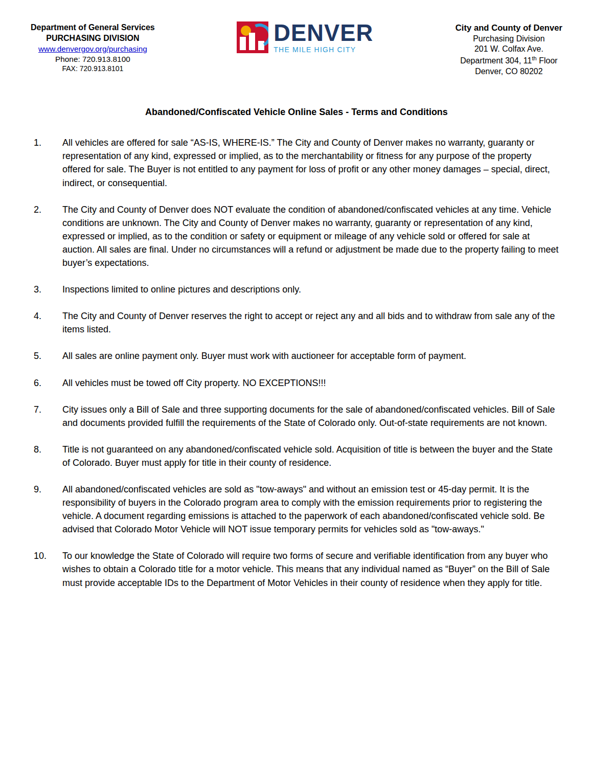Department of General Services
PURCHASING DIVISION
www.denvergov.org/purchasing
Phone: 720.913.8100
FAX: 720.913.8101
DENVER
THE MILE HIGH CITY
City and County of Denver
Purchasing Division
201 W. Colfax Ave.
Department 304, 11th Floor
Denver, CO 80202
Abandoned/Confiscated Vehicle Online Sales - Terms and Conditions
1. All vehicles are offered for sale “AS-IS, WHERE-IS.” The City and County of Denver makes no warranty, guaranty or representation of any kind, expressed or implied, as to the merchantability or fitness for any purpose of the property offered for sale. The Buyer is not entitled to any payment for loss of profit or any other money damages – special, direct, indirect, or consequential.
2. The City and County of Denver does NOT evaluate the condition of abandoned/confiscated vehicles at any time. Vehicle conditions are unknown. The City and County of Denver makes no warranty, guaranty or representation of any kind, expressed or implied, as to the condition or safety or equipment or mileage of any vehicle sold or offered for sale at auction. All sales are final. Under no circumstances will a refund or adjustment be made due to the property failing to meet buyer’s expectations.
3. Inspections limited to online pictures and descriptions only.
4. The City and County of Denver reserves the right to accept or reject any and all bids and to withdraw from sale any of the items listed.
5. All sales are online payment only. Buyer must work with auctioneer for acceptable form of payment.
6. All vehicles must be towed off City property. NO EXCEPTIONS!!!
7. City issues only a Bill of Sale and three supporting documents for the sale of abandoned/confiscated vehicles. Bill of Sale and documents provided fulfill the requirements of the State of Colorado only. Out-of-state requirements are not known.
8. Title is not guaranteed on any abandoned/confiscated vehicle sold. Acquisition of title is between the buyer and the State of Colorado. Buyer must apply for title in their county of residence.
9. All abandoned/confiscated vehicles are sold as "tow-aways" and without an emission test or 45-day permit. It is the responsibility of buyers in the Colorado program area to comply with the emission requirements prior to registering the vehicle. A document regarding emissions is attached to the paperwork of each abandoned/confiscated vehicle sold. Be advised that Colorado Motor Vehicle will NOT issue temporary permits for vehicles sold as "tow-aways."
10. To our knowledge the State of Colorado will require two forms of secure and verifiable identification from any buyer who wishes to obtain a Colorado title for a motor vehicle. This means that any individual named as “Buyer” on the Bill of Sale must provide acceptable IDs to the Department of Motor Vehicles in their county of residence when they apply for title.